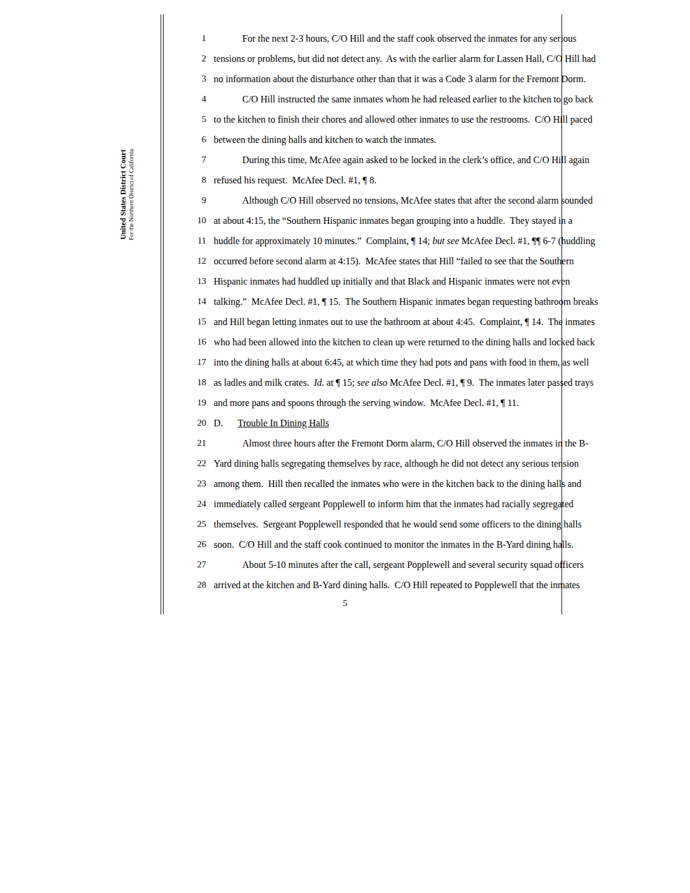United States District Court
For the Northern District of California
| 1 | For the next 2-3 hours, C/O Hill and the staff cook observed the inmates for any serious |
| 2 | tensions or problems, but did not detect any. As with the earlier alarm for Lassen Hall, C/O Hill had |
| 3 | no information about the disturbance other than that it was a Code 3 alarm for the Fremont Dorm. |
| 4 | C/O Hill instructed the same inmates whom he had released earlier to the kitchen to go back |
| 5 | to the kitchen to finish their chores and allowed other inmates to use the restrooms. C/O Hill paced |
| 6 | between the dining halls and kitchen to watch the inmates. |
| 7 | During this time, McAfee again asked to be locked in the clerk’s office, and C/O Hill again |
| 8 | refused his request. McAfee Decl. #1, ¶ 8. |
| 9 | Although C/O Hill observed no tensions, McAfee states that after the second alarm sounded |
| 10 | at about 4:15, the “Southern Hispanic inmates began grouping into a huddle. They stayed in a |
| 11 | huddle for approximately 10 minutes.” Complaint, ¶ 14; but see McAfee Decl. #1, ¶¶ 6-7 (huddling |
| 12 | occurred before second alarm at 4:15). McAfee states that Hill “failed to see that the Southern |
| 13 | Hispanic inmates had huddled up initially and that Black and Hispanic inmates were not even |
| 14 | talking.” McAfee Decl. #1, ¶ 15. The Southern Hispanic inmates began requesting bathroom breaks |
| 15 | and Hill began letting inmates out to use the bathroom at about 4:45. Complaint, ¶ 14. The inmates |
| 16 | who had been allowed into the kitchen to clean up were returned to the dining halls and locked back |
| 17 | into the dining halls at about 6:45, at which time they had pots and pans with food in them, as well |
| 18 | as ladles and milk crates. Id. at ¶ 15; see also McAfee Decl. #1, ¶ 9. The inmates later passed trays |
| 19 | and more pans and spoons through the serving window. McAfee Decl. #1, ¶ 11. |
| 20 | D. Trouble In Dining Halls |
| 21 | Almost three hours after the Fremont Dorm alarm, C/O Hill observed the inmates in the B- |
| 22 | Yard dining halls segregating themselves by race, although he did not detect any serious tension |
| 23 | among them. Hill then recalled the inmates who were in the kitchen back to the dining halls and |
| 24 | immediately called sergeant Popplewell to inform him that the inmates had racially segregated |
| 25 | themselves. Sergeant Popplewell responded that he would send some officers to the dining halls |
| 26 | soon. C/O Hill and the staff cook continued to monitor the inmates in the B-Yard dining halls. |
| 27 | About 5-10 minutes after the call, sergeant Popplewell and several security squad officers |
| 28 | arrived at the kitchen and B-Yard dining halls. C/O Hill repeated to Popplewell that the inmates |
5